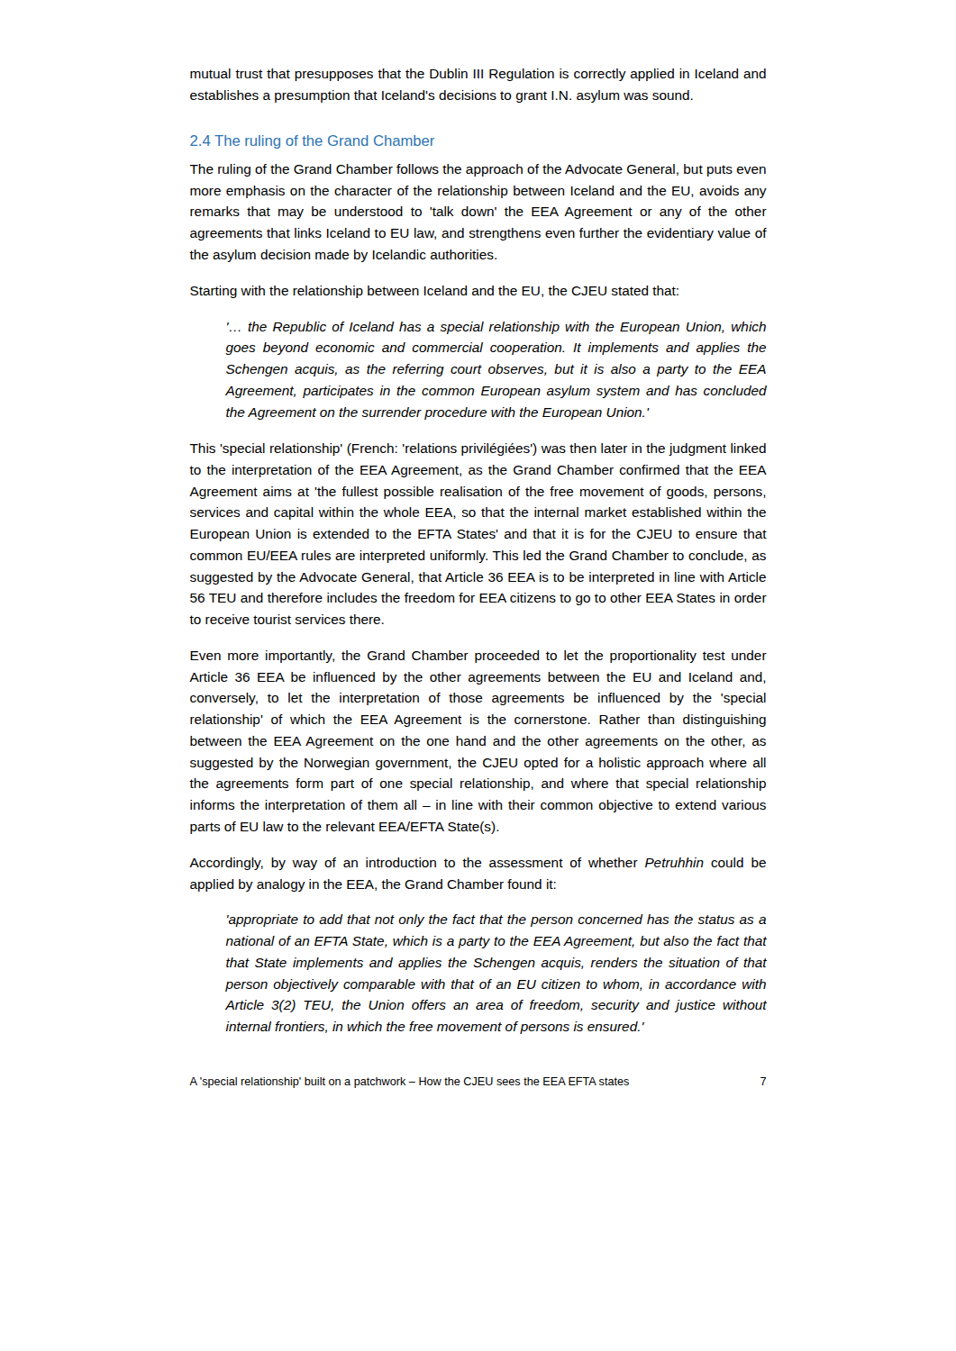mutual trust that presupposes that the Dublin III Regulation is correctly applied in Iceland and establishes a presumption that Iceland's decisions to grant I.N. asylum was sound.
2.4 The ruling of the Grand Chamber
The ruling of the Grand Chamber follows the approach of the Advocate General, but puts even more emphasis on the character of the relationship between Iceland and the EU, avoids any remarks that may be understood to 'talk down' the EEA Agreement or any of the other agreements that links Iceland to EU law, and strengthens even further the evidentiary value of the asylum decision made by Icelandic authorities.
Starting with the relationship between Iceland and the EU, the CJEU stated that:
'… the Republic of Iceland has a special relationship with the European Union, which goes beyond economic and commercial cooperation. It implements and applies the Schengen acquis, as the referring court observes, but it is also a party to the EEA Agreement, participates in the common European asylum system and has concluded the Agreement on the surrender procedure with the European Union.'
This 'special relationship' (French: 'relations privilégiées') was then later in the judgment linked to the interpretation of the EEA Agreement, as the Grand Chamber confirmed that the EEA Agreement aims at 'the fullest possible realisation of the free movement of goods, persons, services and capital within the whole EEA, so that the internal market established within the European Union is extended to the EFTA States' and that it is for the CJEU to ensure that common EU/EEA rules are interpreted uniformly. This led the Grand Chamber to conclude, as suggested by the Advocate General, that Article 36 EEA is to be interpreted in line with Article 56 TEU and therefore includes the freedom for EEA citizens to go to other EEA States in order to receive tourist services there.
Even more importantly, the Grand Chamber proceeded to let the proportionality test under Article 36 EEA be influenced by the other agreements between the EU and Iceland and, conversely, to let the interpretation of those agreements be influenced by the 'special relationship' of which the EEA Agreement is the cornerstone. Rather than distinguishing between the EEA Agreement on the one hand and the other agreements on the other, as suggested by the Norwegian government, the CJEU opted for a holistic approach where all the agreements form part of one special relationship, and where that special relationship informs the interpretation of them all – in line with their common objective to extend various parts of EU law to the relevant EEA/EFTA State(s).
Accordingly, by way of an introduction to the assessment of whether Petruhhin could be applied by analogy in the EEA, the Grand Chamber found it:
'appropriate to add that not only the fact that the person concerned has the status as a national of an EFTA State, which is a party to the EEA Agreement, but also the fact that that State implements and applies the Schengen acquis, renders the situation of that person objectively comparable with that of an EU citizen to whom, in accordance with Article 3(2) TEU, the Union offers an area of freedom, security and justice without internal frontiers, in which the free movement of persons is ensured.'
A 'special relationship' built on a patchwork – How the CJEU sees the EEA EFTA states 7